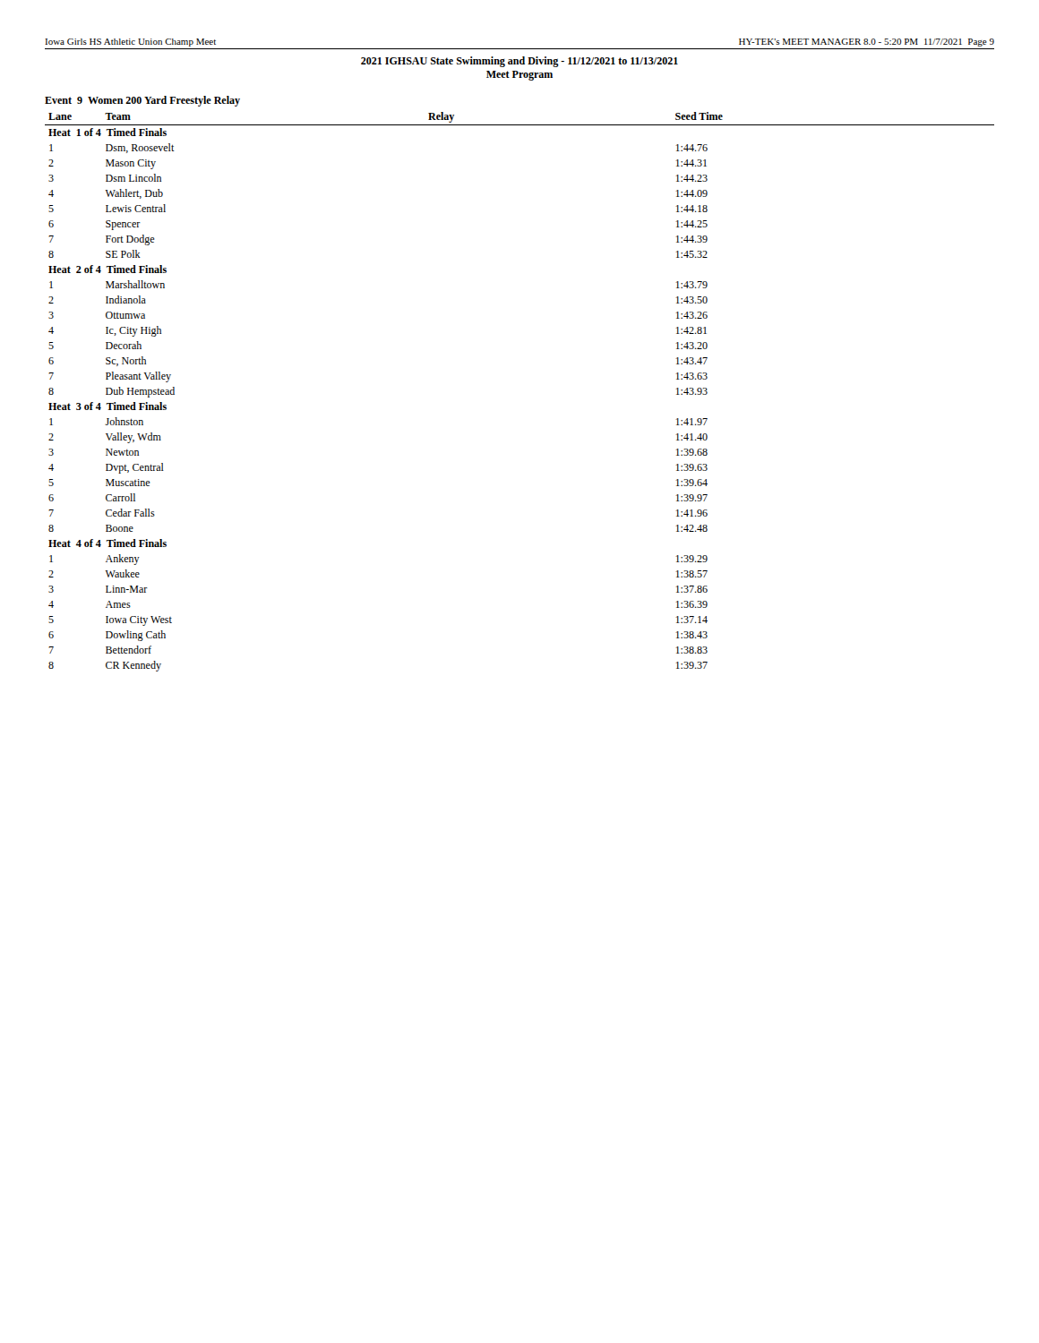Iowa Girls HS Athletic Union Champ Meet
HY-TEK's MEET MANAGER 8.0 - 5:20 PM 11/7/2021 Page 9
2021 IGHSAU State Swimming and Diving - 11/12/2021 to 11/13/2021
Meet Program
Event 9 Women 200 Yard Freestyle Relay
| Lane | Team | Relay | Seed Time |
| --- | --- | --- | --- |
| Heat 1 of 4 Timed Finals |
| 1 | Dsm, Roosevelt | | 1:44.76 |
| 2 | Mason City | | 1:44.31 |
| 3 | Dsm Lincoln | | 1:44.23 |
| 4 | Wahlert, Dub | | 1:44.09 |
| 5 | Lewis Central | | 1:44.18 |
| 6 | Spencer | | 1:44.25 |
| 7 | Fort Dodge | | 1:44.39 |
| 8 | SE Polk | | 1:45.32 |
| Heat 2 of 4 Timed Finals |
| 1 | Marshalltown | | 1:43.79 |
| 2 | Indianola | | 1:43.50 |
| 3 | Ottumwa | | 1:43.26 |
| 4 | Ic, City High | | 1:42.81 |
| 5 | Decorah | | 1:43.20 |
| 6 | Sc, North | | 1:43.47 |
| 7 | Pleasant Valley | | 1:43.63 |
| 8 | Dub Hempstead | | 1:43.93 |
| Heat 3 of 4 Timed Finals |
| 1 | Johnston | | 1:41.97 |
| 2 | Valley, Wdm | | 1:41.40 |
| 3 | Newton | | 1:39.68 |
| 4 | Dvpt, Central | | 1:39.63 |
| 5 | Muscatine | | 1:39.64 |
| 6 | Carroll | | 1:39.97 |
| 7 | Cedar Falls | | 1:41.96 |
| 8 | Boone | | 1:42.48 |
| Heat 4 of 4 Timed Finals |
| 1 | Ankeny | | 1:39.29 |
| 2 | Waukee | | 1:38.57 |
| 3 | Linn-Mar | | 1:37.86 |
| 4 | Ames | | 1:36.39 |
| 5 | Iowa City West | | 1:37.14 |
| 6 | Dowling Cath | | 1:38.43 |
| 7 | Bettendorf | | 1:38.83 |
| 8 | CR Kennedy | | 1:39.37 |